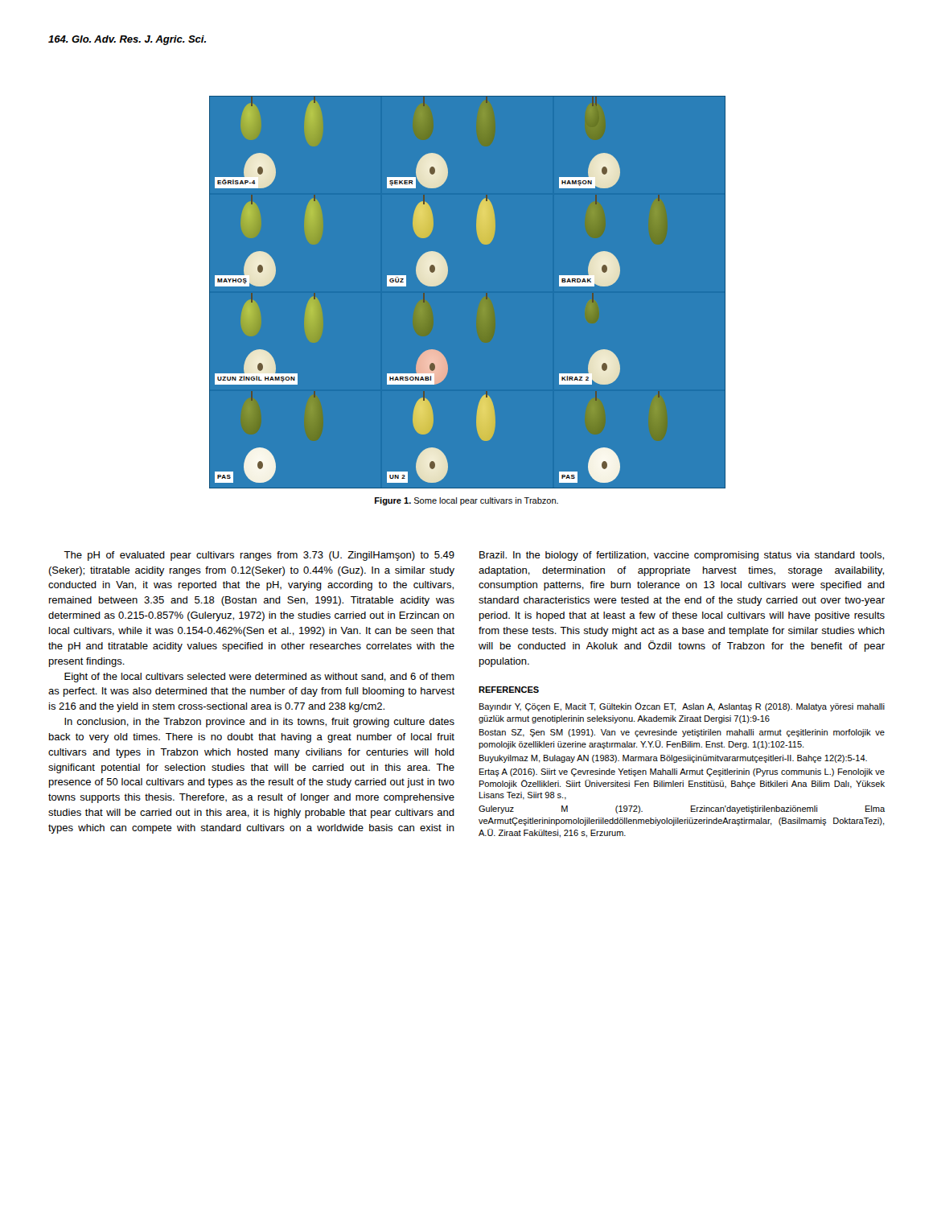164. Glo. Adv. Res. J. Agric. Sci.
EĞRİSAP-4
ŞEKER
HAMŞON
MAYHOŞ
GÜZ
BARDAK
UZUN ZİNGİL HAMŞON
HARSONABİ
KİRAZ 2
PAS
UN 2
PAS
Figure 1. Some local pear cultivars in Trabzon.
The pH of evaluated pear cultivars ranges from 3.73 (U. ZingilHamşon) to 5.49 (Seker); titratable acidity ranges from 0.12(Seker) to 0.44% (Guz). In a similar study conducted in Van, it was reported that the pH, varying according to the cultivars, remained between 3.35 and 5.18 (Bostan and Sen, 1991). Titratable acidity was determined as 0.215-0.857% (Guleryuz, 1972) in the studies carried out in Erzincan on local cultivars, while it was 0.154-0.462%(Sen et al., 1992) in Van. It can be seen that the pH and titratable acidity values specified in other researches correlates with the present findings.
Eight of the local cultivars selected were determined as without sand, and 6 of them as perfect. It was also determined that the number of day from full blooming to harvest is 216 and the yield in stem cross-sectional area is 0.77 and 238 kg/cm2.
In conclusion, in the Trabzon province and in its towns, fruit growing culture dates back to very old times. There is no doubt that having a great number of local fruit cultivars and types in Trabzon which hosted many civilians for centuries will hold significant potential for selection studies that will be carried out in this area. The presence of 50 local cultivars and types as the result of the study carried out just in two towns supports this thesis. Therefore, as a result of longer and more comprehensive studies that will be carried out in this area, it is highly probable that pear cultivars and types which can compete with standard cultivars on a worldwide basis can exist in Brazil. In the biology of fertilization, vaccine compromising status via standard tools, adaptation, determination of appropriate harvest times, storage availability, consumption patterns, fire burn tolerance on 13 local cultivars were specified and standard characteristics were tested at the end of the study carried out over two-year period. It is hoped that at least a few of these local cultivars will have positive results from these tests. This study might act as a base and template for similar studies which will be conducted in Akoluk and Özdil towns of Trabzon for the benefit of pear population.
REFERENCES
Bayındır Y, Çöçen E, Macit T, Gültekin Özcan ET, Aslan A, Aslantaş R (2018). Malatya yöresi mahalli güzlük armut genotiplerinin seleksiyonu. Akademik Ziraat Dergisi 7(1):9-16
Bostan SZ, Şen SM (1991). Van ve çevresinde yetiştirilen mahalli armut çeşitlerinin morfolojik ve pomolojik özellikleri üzerine araştırmalar. Y.Y.Ü. FenBilim. Enst. Derg. 1(1):102-115.
Buyukyilmaz M, Bulagay AN (1983). Marmara Bölgesiiçinümitvararmutçeşitleri-II. Bahçe 12(2):5-14.
Ertaş A (2016). Siirt ve Çevresinde Yetişen Mahalli Armut Çeşitlerinin (Pyrus communis L.) Fenolojik ve Pomolojik Özellikleri. Siirt Üniversitesi Fen Bilimleri Enstitüsü, Bahçe Bitkileri Ana Bilim Dalı, Yüksek Lisans Tezi, Siirt 98 s.,
Guleryuz M (1972). Erzincan'dayetiştirilenbaziönemli Elma veArmutÇeşitlerininpomolojileriileddöllenmebiyolojileriüzerindeAraştirmalar, (Basilmamiş DoktaraTezi), A.Ü. Ziraat Fakültesi, 216 s, Erzurum.